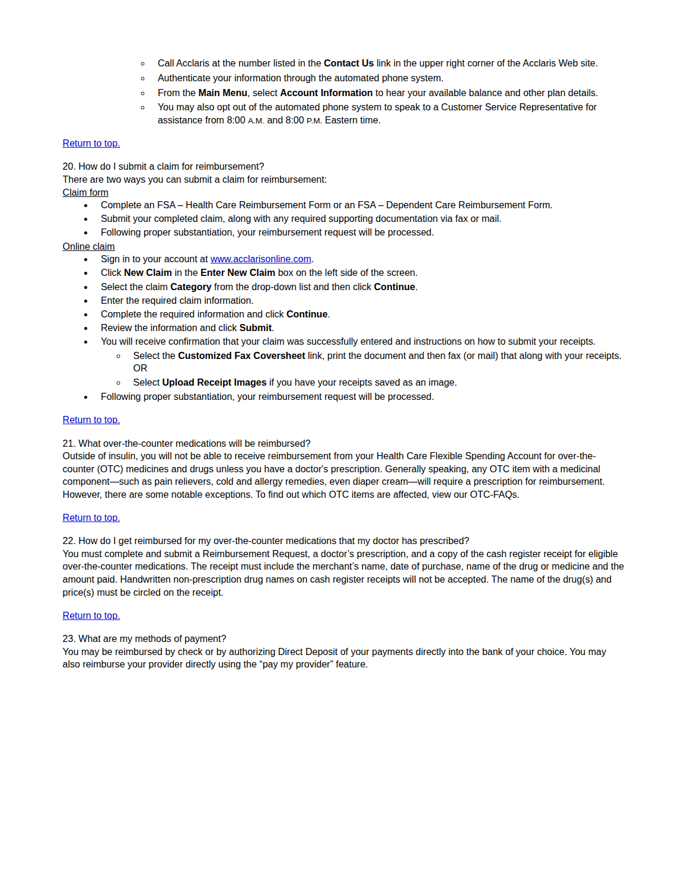Call Acclaris at the number listed in the Contact Us link in the upper right corner of the Acclaris Web site.
Authenticate your information through the automated phone system.
From the Main Menu, select Account Information to hear your available balance and other plan details.
You may also opt out of the automated phone system to speak to a Customer Service Representative for assistance from 8:00 A.M. and 8:00 P.M. Eastern time.
Return to top.
20. How do I submit a claim for reimbursement?
There are two ways you can submit a claim for reimbursement:
Claim form
Complete an FSA – Health Care Reimbursement Form or an FSA – Dependent Care Reimbursement Form.
Submit your completed claim, along with any required supporting documentation via fax or mail.
Following proper substantiation, your reimbursement request will be processed.
Online claim
Sign in to your account at www.acclarisonline.com.
Click New Claim in the Enter New Claim box on the left side of the screen.
Select the claim Category from the drop-down list and then click Continue.
Enter the required claim information.
Complete the required information and click Continue.
Review the information and click Submit.
You will receive confirmation that your claim was successfully entered and instructions on how to submit your receipts.
Select the Customized Fax Coversheet link, print the document and then fax (or mail) that along with your receipts. OR
Select Upload Receipt Images if you have your receipts saved as an image.
Following proper substantiation, your reimbursement request will be processed.
Return to top.
21. What over-the-counter medications will be reimbursed?
Outside of insulin, you will not be able to receive reimbursement from your Health Care Flexible Spending Account for over-the-counter (OTC) medicines and drugs unless you have a doctor's prescription. Generally speaking, any OTC item with a medicinal component—such as pain relievers, cold and allergy remedies, even diaper cream—will require a prescription for reimbursement. However, there are some notable exceptions. To find out which OTC items are affected, view our OTC-FAQs.
Return to top.
22. How do I get reimbursed for my over-the-counter medications that my doctor has prescribed?
You must complete and submit a Reimbursement Request, a doctor’s prescription, and a copy of the cash register receipt for eligible over-the-counter medications. The receipt must include the merchant’s name, date of purchase, name of the drug or medicine and the amount paid. Handwritten non-prescription drug names on cash register receipts will not be accepted. The name of the drug(s) and price(s) must be circled on the receipt.
Return to top.
23. What are my methods of payment?
You may be reimbursed by check or by authorizing Direct Deposit of your payments directly into the bank of your choice. You may also reimburse your provider directly using the “pay my provider” feature.